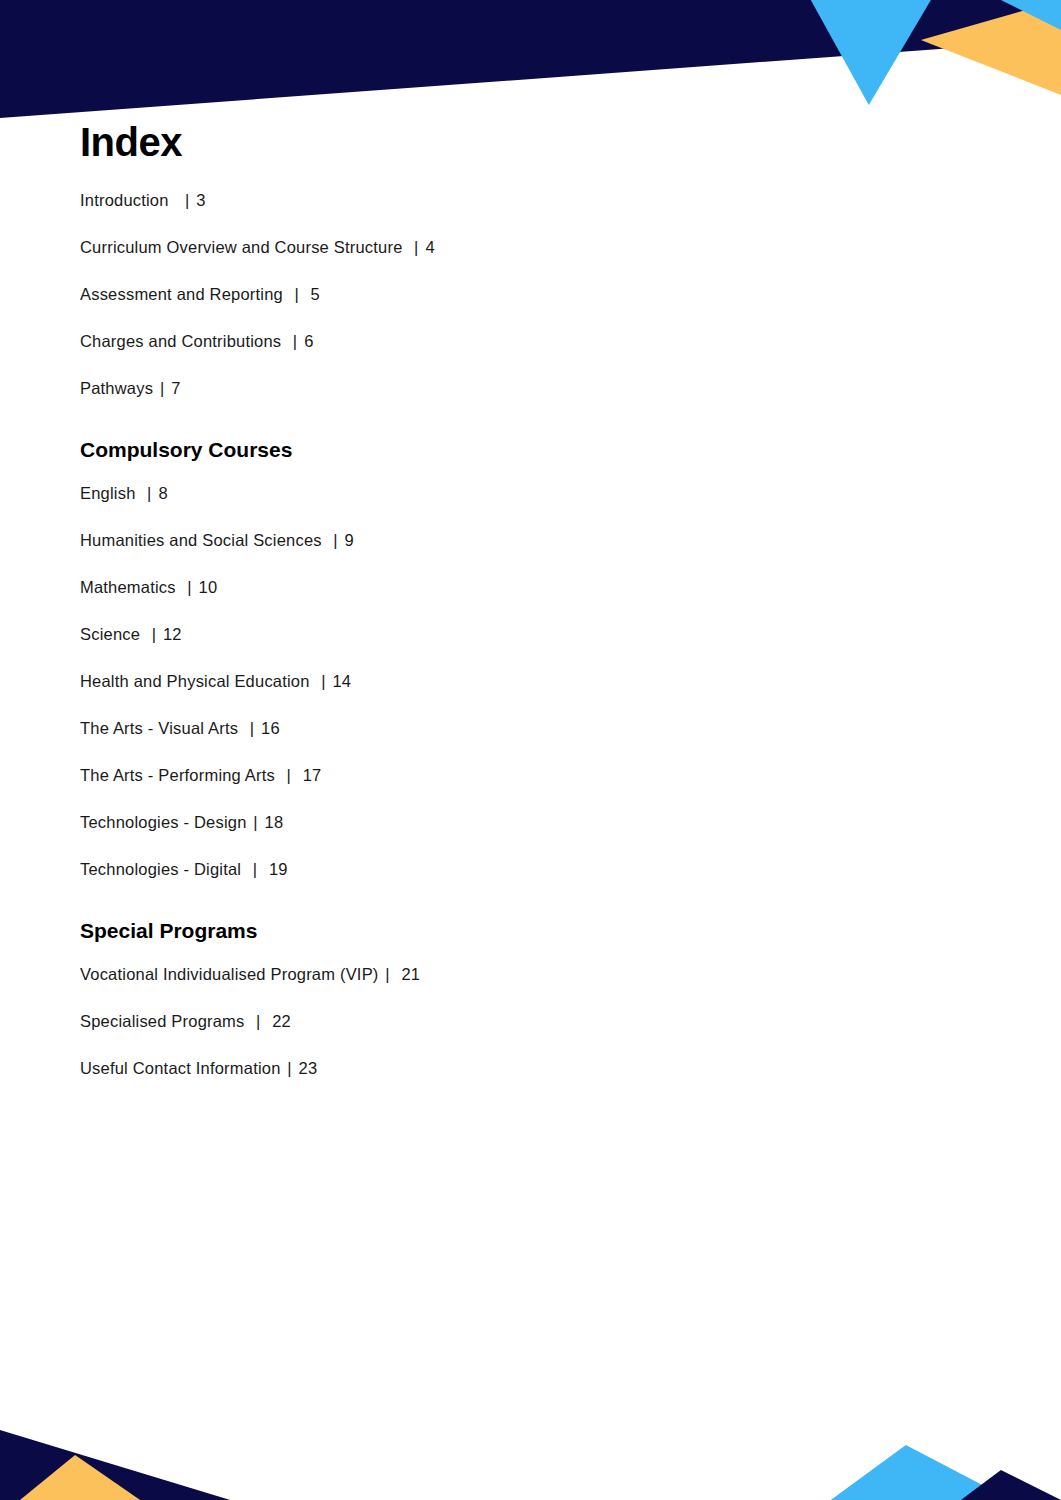Index
Introduction | 3
Curriculum Overview and Course Structure | 4
Assessment and Reporting | 5
Charges and Contributions | 6
Pathways | 7
Compulsory Courses
English | 8
Humanities and Social Sciences | 9
Mathematics | 10
Science | 12
Health and Physical Education | 14
The Arts - Visual Arts | 16
The Arts - Performing Arts | 17
Technologies - Design | 18
Technologies - Digital | 19
Special Programs
Vocational Individualised Program (VIP) | 21
Specialised Programs | 22
Useful Contact Information | 23